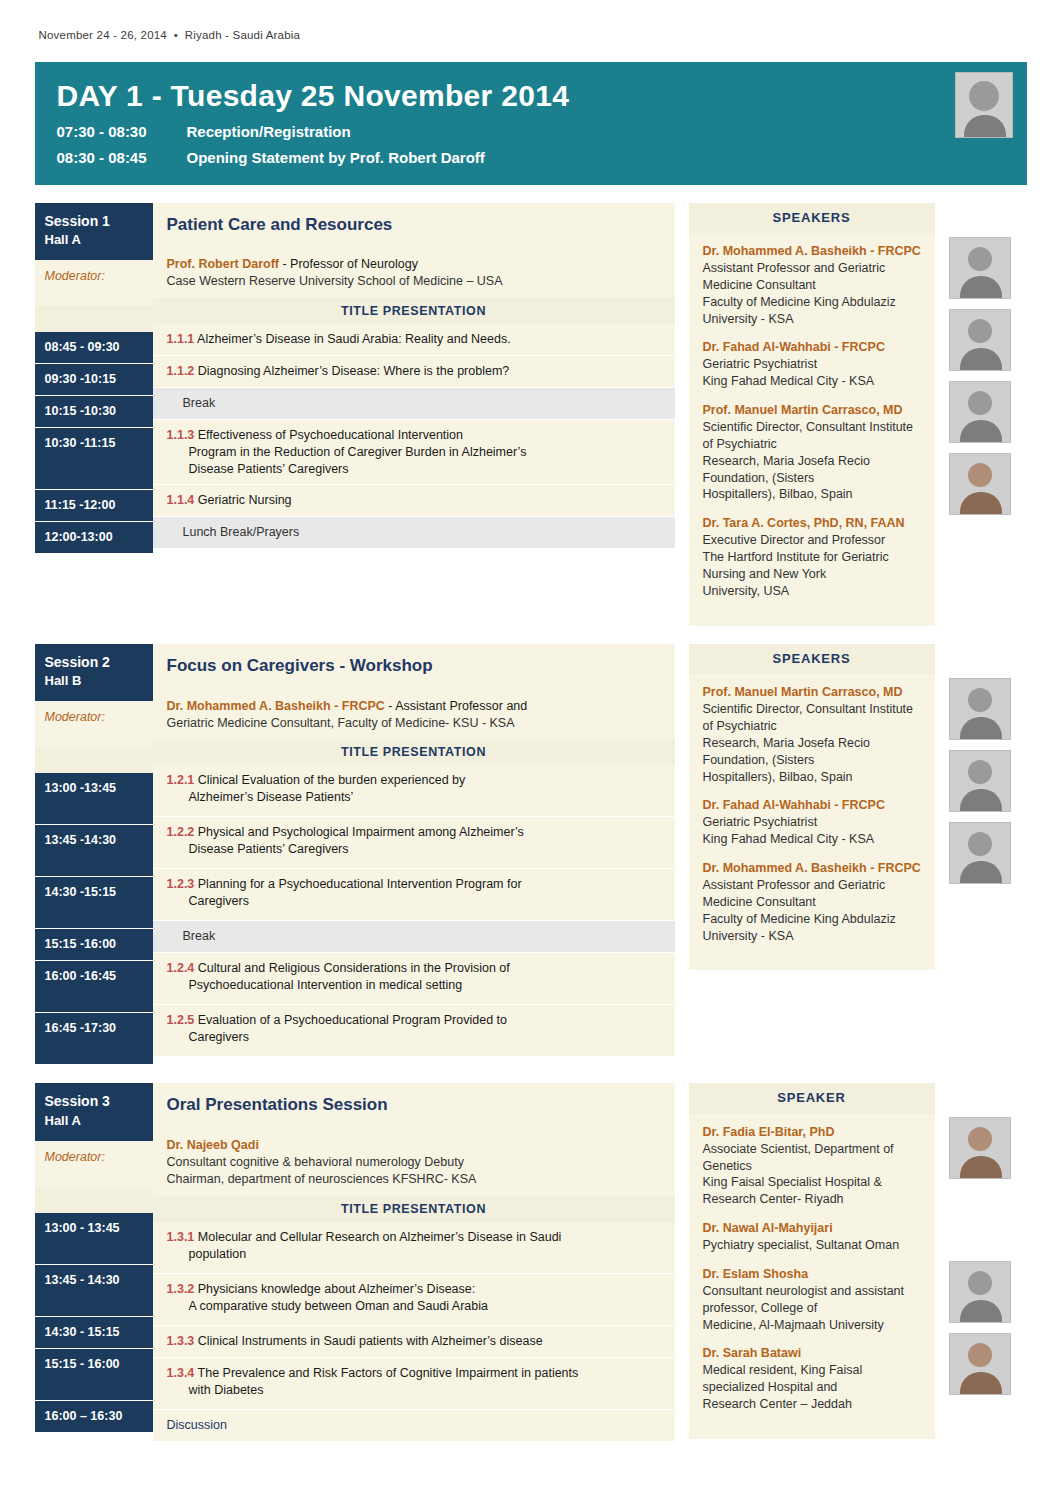November 24 - 26, 2014 • Riyadh - Saudi Arabia
DAY 1 - Tuesday 25 November 2014
07:30 - 08:30 Reception/Registration
08:30 - 08:45 Opening Statement by Prof. Robert Daroff
Session 1Hall A
Moderator:
08:45 - 09:30
09:30 -10:15
10:15 -10:30
10:30 -11:15
11:15 -12:00
12:00-13:00
Patient Care and Resources
Prof. Robert Daroff - Professor of Neurology Case Western Reserve University School of Medicine – USA
TITLE PRESENTATION
1.1.1 Alzheimer’s Disease in Saudi Arabia: Reality and Needs.
1.1.2 Diagnosing Alzheimer’s Disease: Where is the problem?
Break
1.1.3 Effectiveness of Psychoeducational Intervention Program in the Reduction of Caregiver Burden in Alzheimer’s Disease Patients’ Caregivers
1.1.4 Geriatric Nursing
Lunch Break/Prayers
SPEAKERS
Dr. Mohammed A. Basheikh - FRCPC Assistant Professor and Geriatric Medicine Consultant Faculty of Medicine King Abdulaziz University - KSA
Dr. Fahad Al-Wahhabi - FRCPC Geriatric Psychiatrist King Fahad Medical City - KSA
Prof. Manuel Martin Carrasco, MD Scientific Director, Consultant Institute of Psychiatric Research, Maria Josefa Recio Foundation, (Sisters Hospitallers), Bilbao, Spain
Dr. Tara A. Cortes, PhD, RN, FAAN Executive Director and Professor The Hartford Institute for Geriatric Nursing and New York University, USA
Session 2Hall B
Moderator:
13:00 -13:45
13:45 -14:30
14:30 -15:15
15:15 -16:00
16:00 -16:45
16:45 -17:30
Focus on Caregivers - Workshop
Dr. Mohammed A. Basheikh - FRCPC - Assistant Professor and Geriatric Medicine Consultant, Faculty of Medicine- KSU - KSA
TITLE PRESENTATION
1.2.1 Clinical Evaluation of the burden experienced by Alzheimer’s Disease Patients’
1.2.2 Physical and Psychological Impairment among Alzheimer’s Disease Patients’ Caregivers
1.2.3 Planning for a Psychoeducational Intervention Program for Caregivers
Break
1.2.4 Cultural and Religious Considerations in the Provision of Psychoeducational Intervention in medical setting
1.2.5 Evaluation of a Psychoeducational Program Provided to Caregivers
SPEAKERS
Prof. Manuel Martin Carrasco, MD Scientific Director, Consultant Institute of Psychiatric Research, Maria Josefa Recio Foundation, (Sisters Hospitallers), Bilbao, Spain
Dr. Fahad Al-Wahhabi - FRCPC Geriatric Psychiatrist King Fahad Medical City - KSA
Dr. Mohammed A. Basheikh - FRCPC Assistant Professor and Geriatric Medicine Consultant Faculty of Medicine King Abdulaziz University - KSA
Session 3Hall A
Moderator:
13:00 - 13:45
13:45 - 14:30
14:30 - 15:15
15:15 - 16:00
16:00 – 16:30
Oral Presentations Session
Dr. Najeeb Qadi Consultant cognitive & behavioral numerology Debuty Chairman, department of neurosciences KFSHRC- KSA
TITLE PRESENTATION
1.3.1 Molecular and Cellular Research on Alzheimer’s Disease in Saudi population
1.3.2 Physicians knowledge about Alzheimer’s Disease: A comparative study between Oman and Saudi Arabia
1.3.3 Clinical Instruments in Saudi patients with Alzheimer’s disease
1.3.4 The Prevalence and Risk Factors of Cognitive Impairment in patients with Diabetes
Discussion
SPEAKER
Dr. Fadia El-Bitar, PhD Associate Scientist, Department of Genetics King Faisal Specialist Hospital & Research Center- Riyadh
Dr. Nawal Al-Mahyijari Pychiatry specialist, Sultanat Oman
Dr. Eslam Shosha Consultant neurologist and assistant professor, College of Medicine, Al-Majmaah University
Dr. Sarah Batawi Medical resident, King Faisal specialized Hospital and Research Center – Jeddah